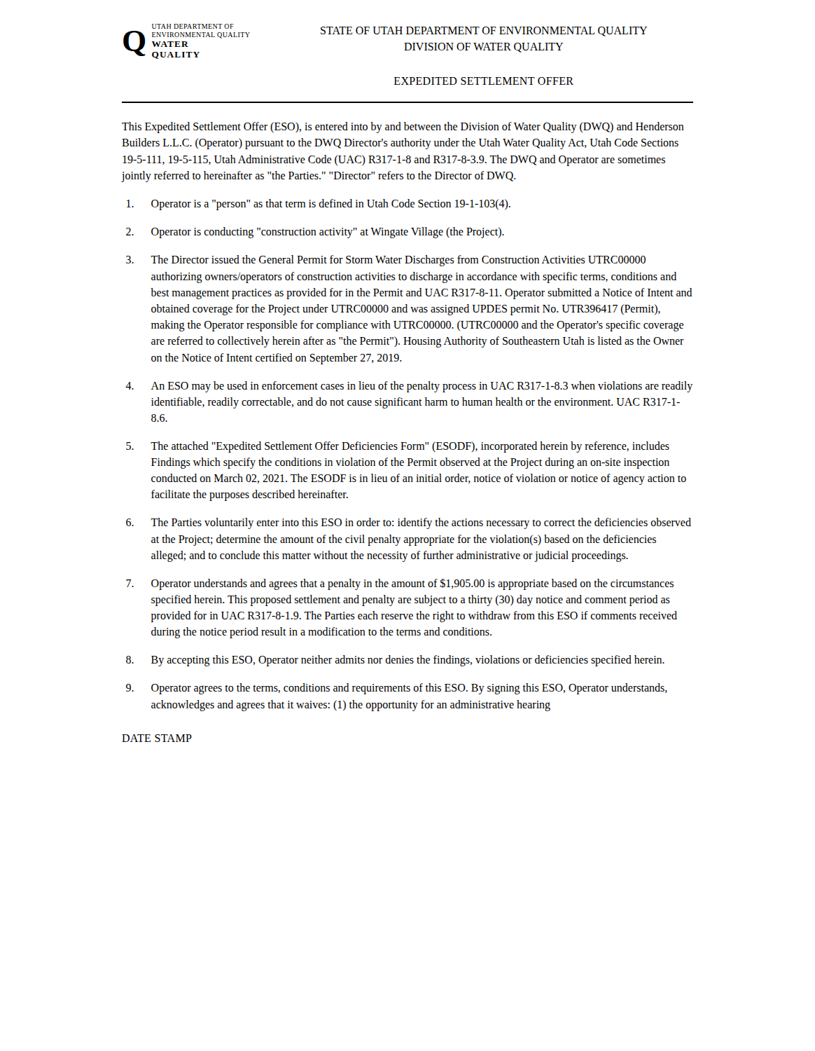Q Utah Department of Environmental Quality Water Quality
State of Utah Department of Environmental Quality
Division of Water Quality
Expedited Settlement Offer
This Expedited Settlement Offer (ESO), is entered into by and between the Division of Water Quality (DWQ) and Henderson Builders L.L.C. (Operator) pursuant to the DWQ Director's authority under the Utah Water Quality Act, Utah Code Sections 19-5-111, 19-5-115, Utah Administrative Code (UAC) R317-1-8 and R317-8-3.9. The DWQ and Operator are sometimes jointly referred to hereinafter as "the Parties." "Director" refers to the Director of DWQ.
Operator is a "person" as that term is defined in Utah Code Section 19-1-103(4).
Operator is conducting "construction activity" at Wingate Village (the Project).
The Director issued the General Permit for Storm Water Discharges from Construction Activities UTRC00000 authorizing owners/operators of construction activities to discharge in accordance with specific terms, conditions and best management practices as provided for in the Permit and UAC R317-8-11. Operator submitted a Notice of Intent and obtained coverage for the Project under UTRC00000 and was assigned UPDES permit No. UTR396417 (Permit), making the Operator responsible for compliance with UTRC00000. (UTRC00000 and the Operator's specific coverage are referred to collectively herein after as "the Permit"). Housing Authority of Southeastern Utah is listed as the Owner on the Notice of Intent certified on September 27, 2019.
An ESO may be used in enforcement cases in lieu of the penalty process in UAC R317-1-8.3 when violations are readily identifiable, readily correctable, and do not cause significant harm to human health or the environment. UAC R317-1-8.6.
The attached "Expedited Settlement Offer Deficiencies Form" (ESODF), incorporated herein by reference, includes Findings which specify the conditions in violation of the Permit observed at the Project during an on-site inspection conducted on March 02, 2021. The ESODF is in lieu of an initial order, notice of violation or notice of agency action to facilitate the purposes described hereinafter.
The Parties voluntarily enter into this ESO in order to: identify the actions necessary to correct the deficiencies observed at the Project; determine the amount of the civil penalty appropriate for the violation(s) based on the deficiencies alleged; and to conclude this matter without the necessity of further administrative or judicial proceedings.
Operator understands and agrees that a penalty in the amount of $1,905.00 is appropriate based on the circumstances specified herein. This proposed settlement and penalty are subject to a thirty (30) day notice and comment period as provided for in UAC R317-8-1.9. The Parties each reserve the right to withdraw from this ESO if comments received during the notice period result in a modification to the terms and conditions.
By accepting this ESO, Operator neither admits nor denies the findings, violations or deficiencies specified herein.
Operator agrees to the terms, conditions and requirements of this ESO. By signing this ESO, Operator understands, acknowledges and agrees that it waives: (1) the opportunity for an administrative hearing
DATE STAMP